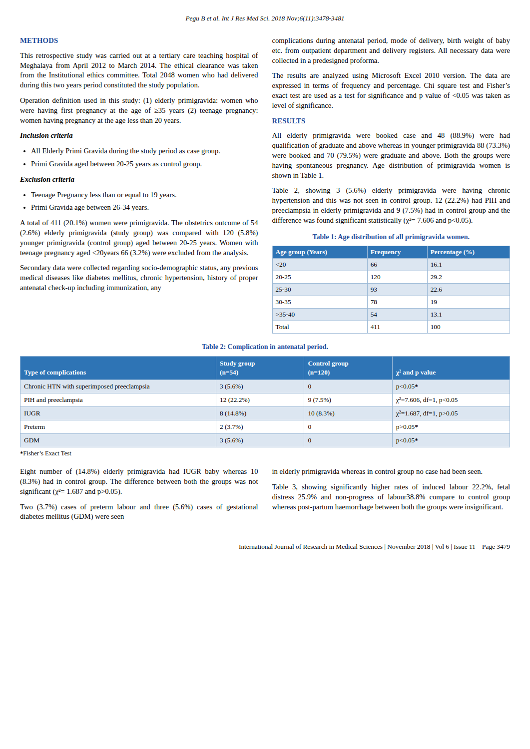Pegu B et al. Int J Res Med Sci. 2018 Nov;6(11):3478-3481
METHODS
This retrospective study was carried out at a tertiary care teaching hospital of Meghalaya from April 2012 to March 2014. The ethical clearance was taken from the Institutional ethics committee. Total 2048 women who had delivered during this two years period constituted the study population.
Operation definition used in this study: (1) elderly primigravida: women who were having first pregnancy at the age of ≥35 years (2) teenage pregnancy: women having pregnancy at the age less than 20 years.
Inclusion criteria
All Elderly Primi Gravida during the study period as case group.
Primi Gravida aged between 20-25 years as control group.
Exclusion criteria
Teenage Pregnancy less than or equal to 19 years.
Primi Gravida age between 26-34 years.
A total of 411 (20.1%) women were primigravida. The obstetrics outcome of 54 (2.6%) elderly primigravida (study group) was compared with 120 (5.8%) younger primigravida (control group) aged between 20-25 years. Women with teenage pregnancy aged <20years 66 (3.2%) were excluded from the analysis.
Secondary data were collected regarding socio-demographic status, any previous medical diseases like diabetes mellitus, chronic hypertension, history of proper antenatal check-up including immunization, any
complications during antenatal period, mode of delivery, birth weight of baby etc. from outpatient department and delivery registers. All necessary data were collected in a predesigned proforma.
The results are analyzed using Microsoft Excel 2010 version. The data are expressed in terms of frequency and percentage. Chi square test and Fisher’s exact test are used as a test for significance and p value of <0.05 was taken as level of significance.
RESULTS
All elderly primigravida were booked case and 48 (88.9%) were had qualification of graduate and above whereas in younger primigravida 88 (73.3%) were booked and 70 (79.5%) were graduate and above. Both the groups were having spontaneous pregnancy. Age distribution of primigravida women is shown in Table 1.
Table 2, showing 3 (5.6%) elderly primigravida were having chronic hypertension and this was not seen in control group. 12 (22.2%) had PIH and preeclampsia in elderly primigravida and 9 (7.5%) had in control group and the difference was found significant statistically (χ²= 7.606 and p<0.05).
Table 1: Age distribution of all primigravida women.
| Age group (Years) | Frequency | Percentage (%) |
| --- | --- | --- |
| <20 | 66 | 16.1 |
| 20-25 | 120 | 29.2 |
| 25-30 | 93 | 22.6 |
| 30-35 | 78 | 19 |
| >35-40 | 54 | 13.1 |
| Total | 411 | 100 |
Table 2: Complication in antenatal period.
| Type of complications | Study group (n=54) | Control group (n=120) | χ² and p value |
| --- | --- | --- | --- |
| Chronic HTN with superimposed preeclampsia | 3 (5.6%) | 0 | p<0.05 * |
| PIH and preeclampsia | 12 (22.2%) | 9 (7.5%) | χ²=7.606, df=1, p<0.05 |
| IUGR | 8 (14.8%) | 10 (8.3%) | χ²=1.687, df=1, p>0.05 |
| Preterm | 2 (3.7%) | 0 | p>0.05 * |
| GDM | 3 (5.6%) | 0 | p<0.05 * |
*Fisher’s Exact Test
Eight number of (14.8%) elderly primigravida had IUGR baby whereas 10 (8.3%) had in control group. The difference between both the groups was not significant (χ²= 1.687 and p>0.05).
Two (3.7%) cases of preterm labour and three (5.6%) cases of gestational diabetes mellitus (GDM) were seen
in elderly primigravida whereas in control group no case had been seen.
Table 3, showing significantly higher rates of induced labour 22.2%, fetal distress 25.9% and non-progress of labour38.8% compare to control group whereas post-partum haemorrhage between both the groups were insignificant.
International Journal of Research in Medical Sciences | November 2018 | Vol 6 | Issue 11 Page 3479